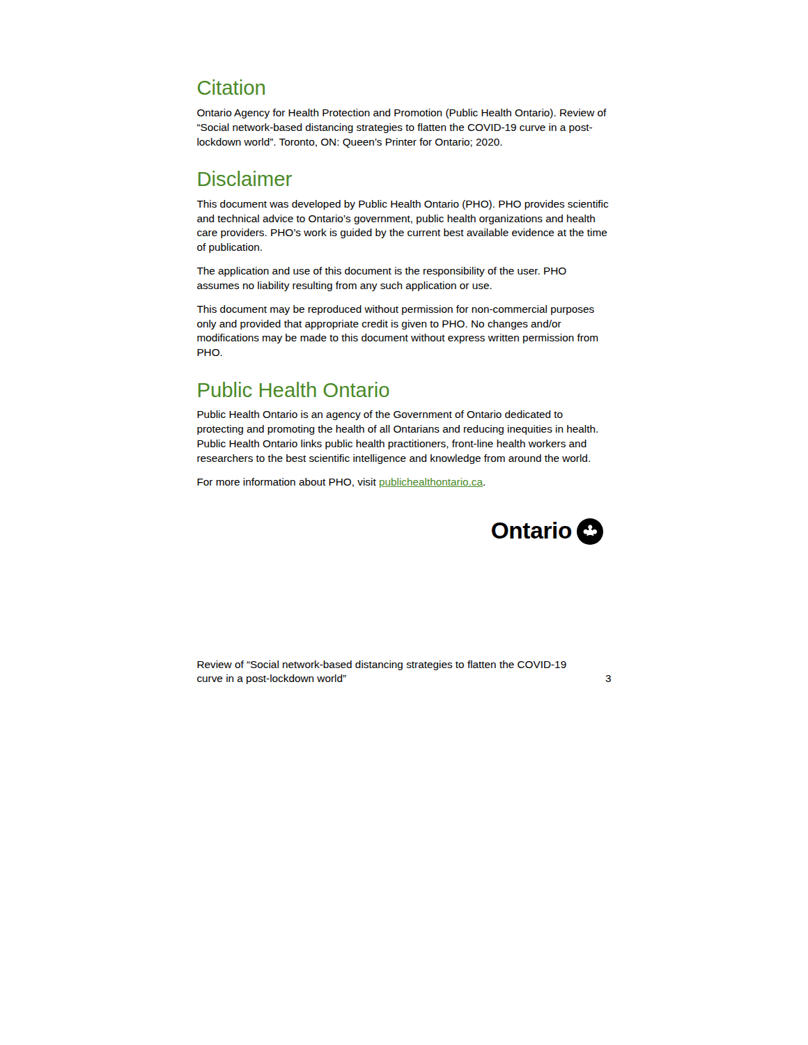Citation
Ontario Agency for Health Protection and Promotion (Public Health Ontario). Review of “Social network-based distancing strategies to flatten the COVID-19 curve in a post-lockdown world”. Toronto, ON: Queen’s Printer for Ontario; 2020.
Disclaimer
This document was developed by Public Health Ontario (PHO). PHO provides scientific and technical advice to Ontario’s government, public health organizations and health care providers. PHO’s work is guided by the current best available evidence at the time of publication.
The application and use of this document is the responsibility of the user. PHO assumes no liability resulting from any such application or use.
This document may be reproduced without permission for non-commercial purposes only and provided that appropriate credit is given to PHO. No changes and/or modifications may be made to this document without express written permission from PHO.
Public Health Ontario
Public Health Ontario is an agency of the Government of Ontario dedicated to protecting and promoting the health of all Ontarians and reducing inequities in health. Public Health Ontario links public health practitioners, front-line health workers and researchers to the best scientific intelligence and knowledge from around the world.
For more information about PHO, visit publichealthontario.ca.
Ontario
Review of “Social network-based distancing strategies to flatten the COVID-19 curve in a post-lockdown world”
3